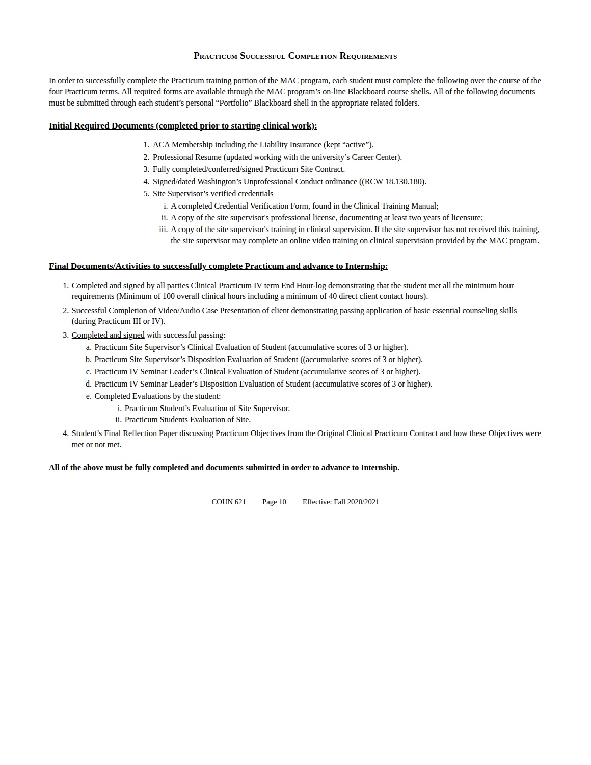Practicum Successful Completion Requirements
In order to successfully complete the Practicum training portion of the MAC program, each student must complete the following over the course of the four Practicum terms. All required forms are available through the MAC program’s on-line Blackboard course shells. All of the following documents must be submitted through each student’s personal “Portfolio” Blackboard shell in the appropriate related folders.
Initial Required Documents (completed prior to starting clinical work):
ACA Membership including the Liability Insurance (kept “active”).
Professional Resume (updated working with the university’s Career Center).
Fully completed/conferred/signed Practicum Site Contract.
Signed/dated Washington’s Unprofessional Conduct ordinance ((RCW 18.130.180).
Site Supervisor’s verified credentials
A completed Credential Verification Form, found in the Clinical Training Manual;
A copy of the site supervisor's professional license, documenting at least two years of licensure;
A copy of the site supervisor's training in clinical supervision. If the site supervisor has not received this training, the site supervisor may complete an online video training on clinical supervision provided by the MAC program.
Final Documents/Activities to successfully complete Practicum and advance to Internship:
Completed and signed by all parties Clinical Practicum IV term End Hour-log demonstrating that the student met all the minimum hour requirements (Minimum of 100 overall clinical hours including a minimum of 40 direct client contact hours).
Successful Completion of Video/Audio Case Presentation of client demonstrating passing application of basic essential counseling skills (during Practicum III or IV).
Completed and signed with successful passing:
Practicum Site Supervisor’s Clinical Evaluation of Student (accumulative scores of 3 or higher).
Practicum Site Supervisor’s Disposition Evaluation of Student ((accumulative scores of 3 or higher).
Practicum IV Seminar Leader’s Clinical Evaluation of Student (accumulative scores of 3 or higher).
Practicum IV Seminar Leader’s Disposition Evaluation of Student (accumulative scores of 3 or higher).
Completed Evaluations by the student:
Practicum Student’s Evaluation of Site Supervisor.
Practicum Students Evaluation of Site.
Student’s Final Reflection Paper discussing Practicum Objectives from the Original Clinical Practicum Contract and how these Objectives were met or not met.
All of the above must be fully completed and documents submitted in order to advance to Internship.
COUN 621 Page 10 Effective: Fall 2020/2021